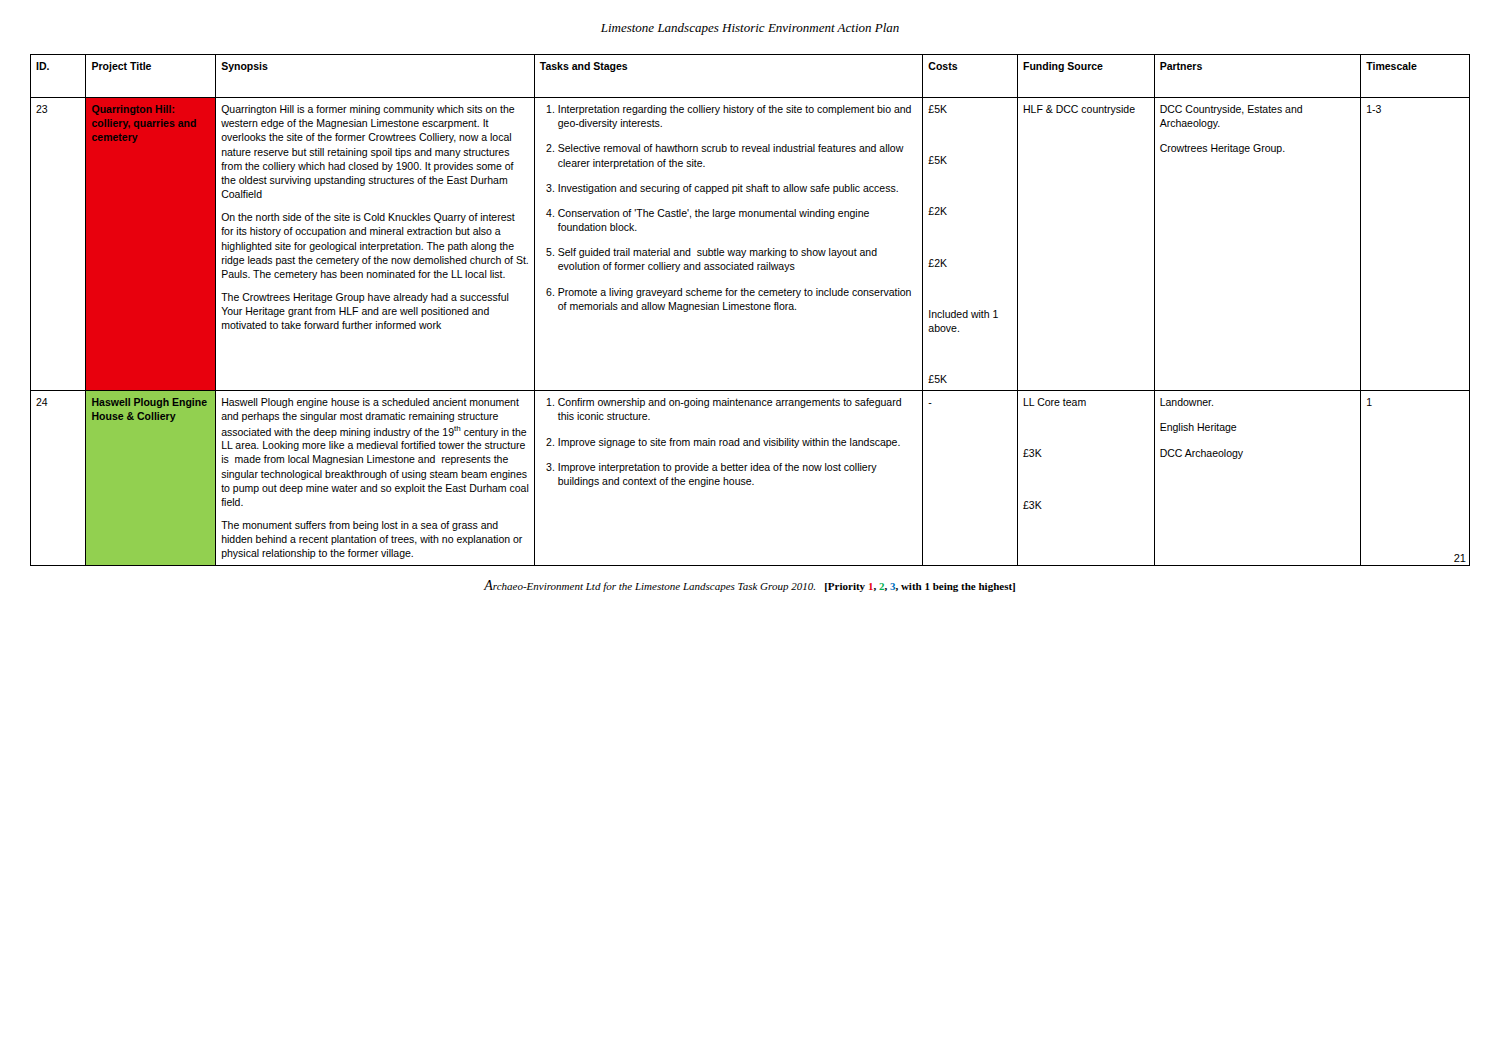Limestone Landscapes Historic Environment Action Plan
| ID. | Project Title | Synopsis | Tasks and Stages | Costs | Funding Source | Partners | Timescale |
| --- | --- | --- | --- | --- | --- | --- | --- |
| 23 | Quarrington Hill: colliery, quarries and cemetery | Quarrington Hill is a former mining community which sits on the western edge of the Magnesian Limestone escarpment. It overlooks the site of the former Crowtrees Colliery, now a local nature reserve but still retaining spoil tips and many structures from the colliery which had closed by 1900. It provides some of the oldest surviving upstanding structures of the East Durham Coalfield On the north side of the site is Cold Knuckles Quarry of interest for its history of occupation and mineral extraction but also a highlighted site for geological interpretation. The path along the ridge leads past the cemetery of the now demolished church of St. Pauls. The cemetery has been nominated for the LL local list. The Crowtrees Heritage Group have already had a successful Your Heritage grant from HLF and are well positioned and motivated to take forward further informed work | Interpretation regarding the colliery history of the site to complement bio and geo-diversity interests. Selective removal of hawthorn scrub to reveal industrial features and allow clearer interpretation of the site. Investigation and securing of capped pit shaft to allow safe public access. Conservation of 'The Castle', the large monumental winding engine foundation block. Self guided trail material and subtle way marking to show layout and evolution of former colliery and associated railways Promote a living graveyard scheme for the cemetery to include conservation of memorials and allow Magnesian Limestone flora. | £5K £5K £2K £2K Included with 1 above. £5K | HLF & DCC countryside | DCC Countryside, Estates and Archaeology. Crowtrees Heritage Group. | 1-3 |
| 24 | Haswell Plough Engine House & Colliery | Haswell Plough engine house is a scheduled ancient monument and perhaps the singular most dramatic remaining structure associated with the deep mining industry of the 19 th century in the LL area. Looking more like a medieval fortified tower the structure is made from local Magnesian Limestone and represents the singular technological breakthrough of using steam beam engines to pump out deep mine water and so exploit the East Durham coal field. The monument suffers from being lost in a sea of grass and hidden behind a recent plantation of trees, with no explanation or physical relationship to the former village. | Confirm ownership and on-going maintenance arrangements to safeguard this iconic structure. Improve signage to site from main road and visibility within the landscape. Improve interpretation to provide a better idea of the now lost colliery buildings and context of the engine house. | - | LL Core team £3K £3K | Landowner. English Heritage DCC Archaeology | 1 |
21
Archaeo-Environment Ltd for the Limestone Landscapes Task Group 2010. [Priority 1, 2, 3, with 1 being the highest]